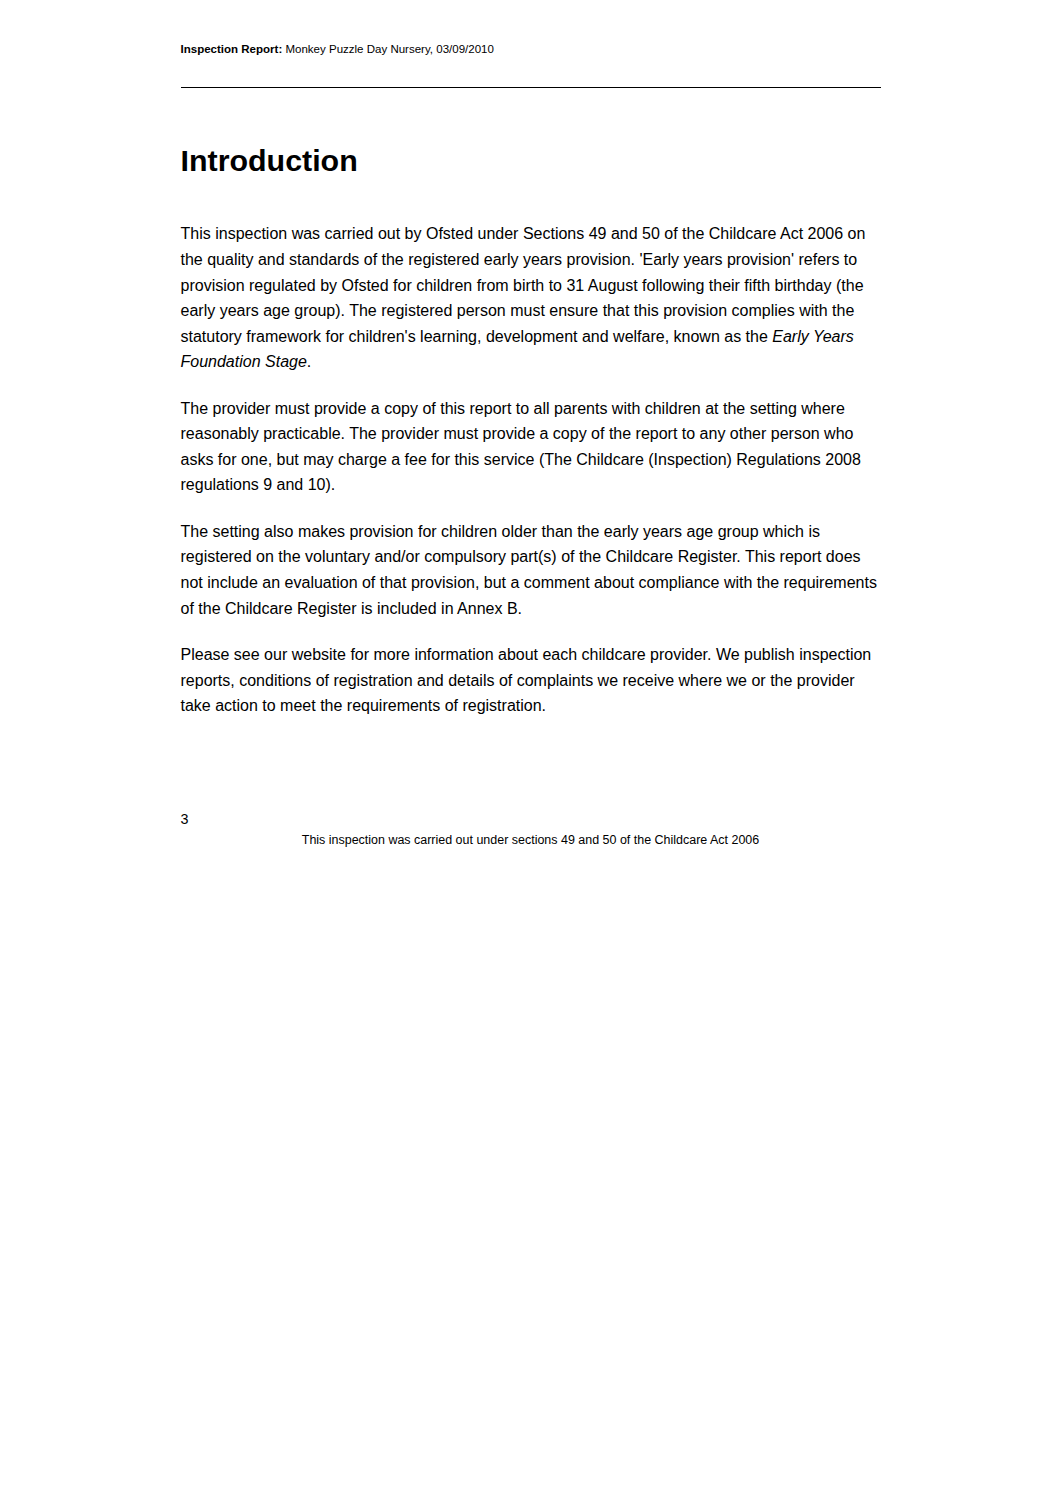Inspection Report: Monkey Puzzle Day Nursery, 03/09/2010
Introduction
This inspection was carried out by Ofsted under Sections 49 and 50 of the Childcare Act 2006 on the quality and standards of the registered early years provision. 'Early years provision' refers to provision regulated by Ofsted for children from birth to 31 August following their fifth birthday (the early years age group). The registered person must ensure that this provision complies with the statutory framework for children's learning, development and welfare, known as the Early Years Foundation Stage.
The provider must provide a copy of this report to all parents with children at the setting where reasonably practicable. The provider must provide a copy of the report to any other person who asks for one, but may charge a fee for this service (The Childcare (Inspection) Regulations 2008 regulations 9 and 10).
The setting also makes provision for children older than the early years age group which is registered on the voluntary and/or compulsory part(s) of the Childcare Register. This report does not include an evaluation of that provision, but a comment about compliance with the requirements of the Childcare Register is included in Annex B.
Please see our website for more information about each childcare provider. We publish inspection reports, conditions of registration and details of complaints we receive where we or the provider take action to meet the requirements of registration.
3 This inspection was carried out under sections 49 and 50 of the Childcare Act 2006